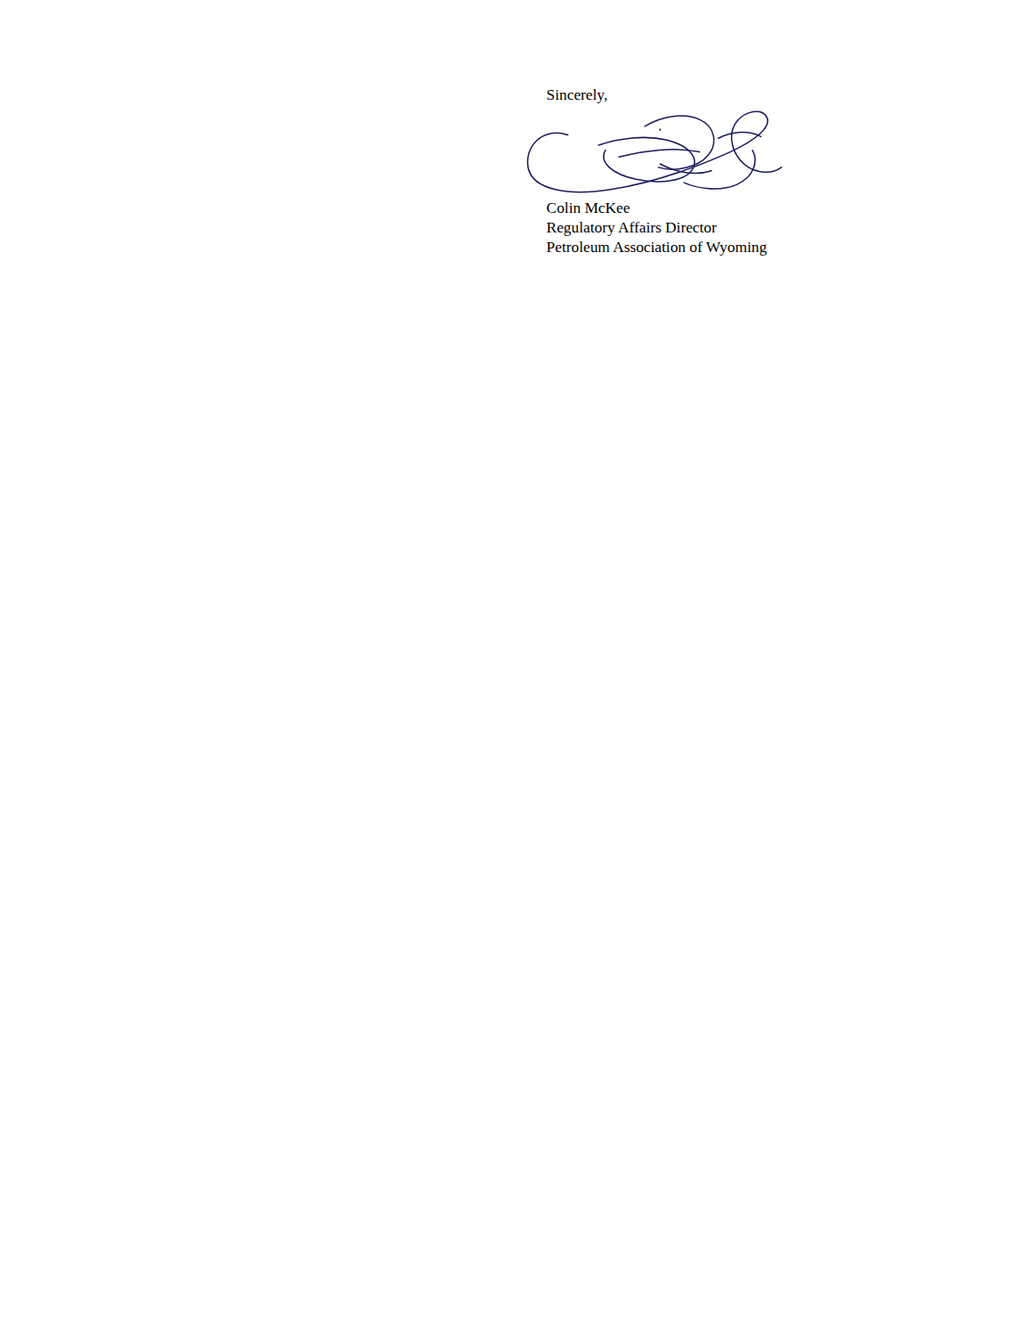Sincerely,
Colin McKee
Regulatory Affairs Director
Petroleum Association of Wyoming